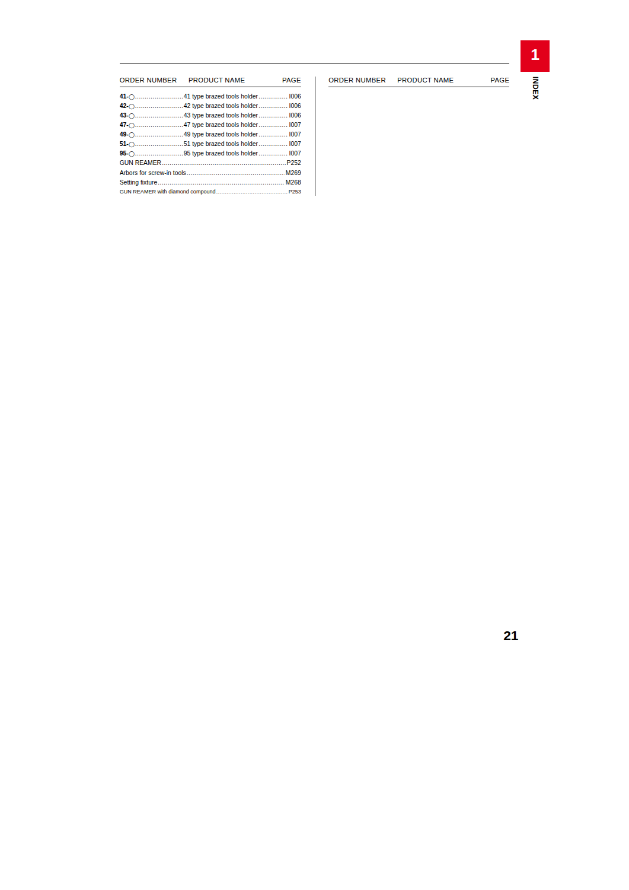1
INDEX
ORDER NUMBER
PRODUCT NAME
PAGE
41-◯ ........................................ 41 type brazed tools holder ........................ I006
42-◯ ........................................ 42 type brazed tools holder ........................ I006
43-◯ ........................................ 43 type brazed tools holder ........................ I006
47-◯ ........................................ 47 type brazed tools holder ........................ I007
49-◯ ........................................ 49 type brazed tools holder ........................ I007
51-◯ ........................................ 51 type brazed tools holder ........................ I007
95-◯ ........................................ 95 type brazed tools holder ........................ I007
GUN REAMER ......................................................................................... P252
Arbors for screw-in tools ............................................................................. M269
Setting fixture .............................................................................................. M268
GUN REAMER with diamond compound .................................................................. P253
ORDER NUMBER
PRODUCT NAME
PAGE
21